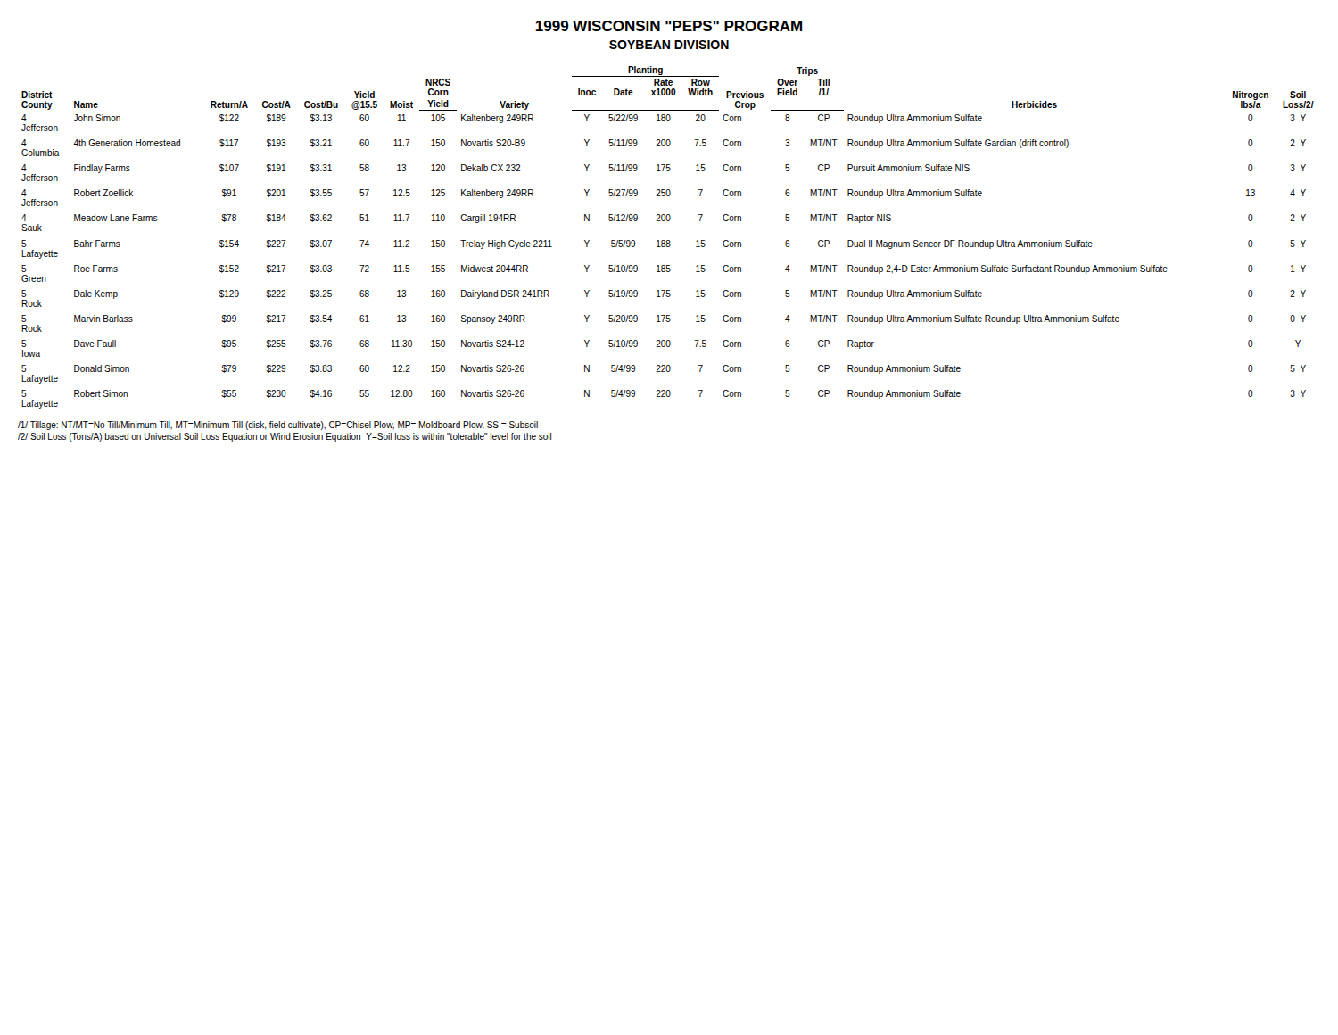1999 WISCONSIN "PEPS" PROGRAM
SOYBEAN DIVISION
| District County | Name | Return/A | Cost/A | Cost/Bu | Yield @15.5 | Moist | NRCS Corn | Variety | Planting | Previous Crop | Trips | Herbicides | Nitrogen lbs/a | Soil Loss/2/ |
| --- | --- | --- | --- | --- | --- | --- | --- | --- | --- | --- | --- | --- | --- | --- |
| Inoc | Date | Rate x1000 | Row Width | Over Field | Till /1/ |
| Yield | | | | | | |
| 4 Jefferson | John Simon | $122 | $189 | $3.13 | 60 | 11 | 105 | Kaltenberg 249RR | Y | 5/22/99 | 180 | 20 | Corn | 8 | CP | Roundup Ultra Ammonium Sulfate | 0 | 3 Y |
| 4 Columbia | 4th Generation Homestead | $117 | $193 | $3.21 | 60 | 11.7 | 150 | Novartis S20-B9 | Y | 5/11/99 | 200 | 7.5 | Corn | 3 | MT/NT | Roundup Ultra Ammonium Sulfate Gardian (drift control) | 0 | 2 Y |
| 4 Jefferson | Findlay Farms | $107 | $191 | $3.31 | 58 | 13 | 120 | Dekalb CX 232 | Y | 5/11/99 | 175 | 15 | Corn | 5 | CP | Pursuit Ammonium Sulfate NIS | 0 | 3 Y |
| 4 Jefferson | Robert Zoellick | $91 | $201 | $3.55 | 57 | 12.5 | 125 | Kaltenberg 249RR | Y | 5/27/99 | 250 | 7 | Corn | 6 | MT/NT | Roundup Ultra Ammonium Sulfate | 13 | 4 Y |
| 4 Sauk | Meadow Lane Farms | $78 | $184 | $3.62 | 51 | 11.7 | 110 | Cargill 194RR | N | 5/12/99 | 200 | 7 | Corn | 5 | MT/NT | Raptor NIS | 0 | 2 Y |
| 5 Lafayette | Bahr Farms | $154 | $227 | $3.07 | 74 | 11.2 | 150 | Trelay High Cycle 2211 | Y | 5/5/99 | 188 | 15 | Corn | 6 | CP | Dual II Magnum Sencor DF Roundup Ultra Ammonium Sulfate | 0 | 5 Y |
| 5 Green | Roe Farms | $152 | $217 | $3.03 | 72 | 11.5 | 155 | Midwest 2044RR | Y | 5/10/99 | 185 | 15 | Corn | 4 | MT/NT | Roundup 2,4-D Ester Ammonium Sulfate Surfactant Roundup Ammonium Sulfate | 0 | 1 Y |
| 5 Rock | Dale Kemp | $129 | $222 | $3.25 | 68 | 13 | 160 | Dairyland DSR 241RR | Y | 5/19/99 | 175 | 15 | Corn | 5 | MT/NT | Roundup Ultra Ammonium Sulfate | 0 | 2 Y |
| 5 Rock | Marvin Barlass | $99 | $217 | $3.54 | 61 | 13 | 160 | Spansoy 249RR | Y | 5/20/99 | 175 | 15 | Corn | 4 | MT/NT | Roundup Ultra Ammonium Sulfate Roundup Ultra Ammonium Sulfate | 0 | 0 Y |
| 5 Iowa | Dave Faull | $95 | $255 | $3.76 | 68 | 11.30 | 150 | Novartis S24-12 | Y | 5/10/99 | 200 | 7.5 | Corn | 6 | CP | Raptor | 0 | Y |
| 5 Lafayette | Donald Simon | $79 | $229 | $3.83 | 60 | 12.2 | 150 | Novartis S26-26 | N | 5/4/99 | 220 | 7 | Corn | 5 | CP | Roundup Ammonium Sulfate | 0 | 5 Y |
| 5 Lafayette | Robert Simon | $55 | $230 | $4.16 | 55 | 12.80 | 160 | Novartis S26-26 | N | 5/4/99 | 220 | 7 | Corn | 5 | CP | Roundup Ammonium Sulfate | 0 | 3 Y |
/1/ Tillage: NT/MT=No Till/Minimum Till, MT=Minimum Till (disk, field cultivate), CP=Chisel Plow, MP= Moldboard Plow, SS = Subsoil
/2/ Soil Loss (Tons/A) based on Universal Soil Loss Equation or Wind Erosion Equation Y=Soil loss is within "tolerable" level for the soil